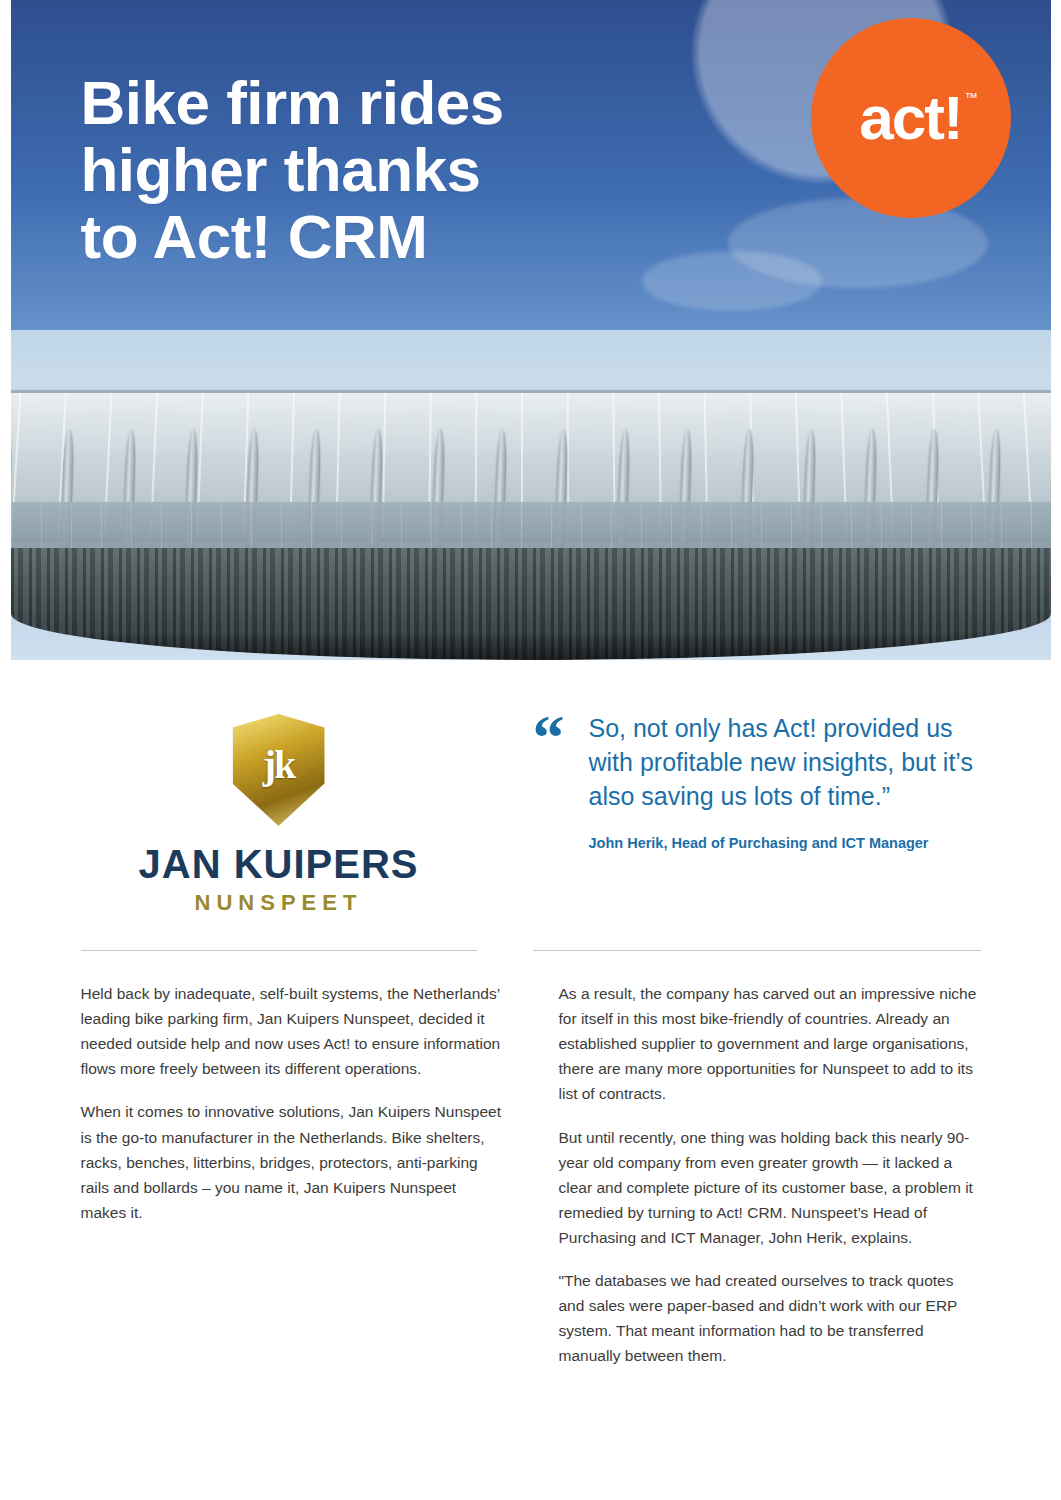act!™
Bike firm rides
higher thanks
to Act! CRM
jk
JAN KUIPERS
NUNSPEET
“ So, not only has Act! provided us with profitable new insights, but it’s also saving us lots of time.”
John Herik, Head of Purchasing and ICT Manager
Held back by inadequate, self-built systems, the Netherlands’ leading bike parking firm, Jan Kuipers Nunspeet, decided it needed outside help and now uses Act! to ensure information flows more freely between its different operations.
When it comes to innovative solutions, Jan Kuipers Nunspeet is the go-to manufacturer in the Netherlands. Bike shelters, racks, benches, litterbins, bridges, protectors, anti-parking rails and bollards – you name it, Jan Kuipers Nunspeet makes it.
As a result, the company has carved out an impressive niche for itself in this most bike-friendly of countries. Already an established supplier to government and large organisations, there are many more opportunities for Nunspeet to add to its list of contracts.
But until recently, one thing was holding back this nearly 90-year old company from even greater growth — it lacked a clear and complete picture of its customer base, a problem it remedied by turning to Act! CRM. Nunspeet’s Head of Purchasing and ICT Manager, John Herik, explains.
"The databases we had created ourselves to track quotes and sales were paper-based and didn’t work with our ERP system. That meant information had to be transferred manually between them.